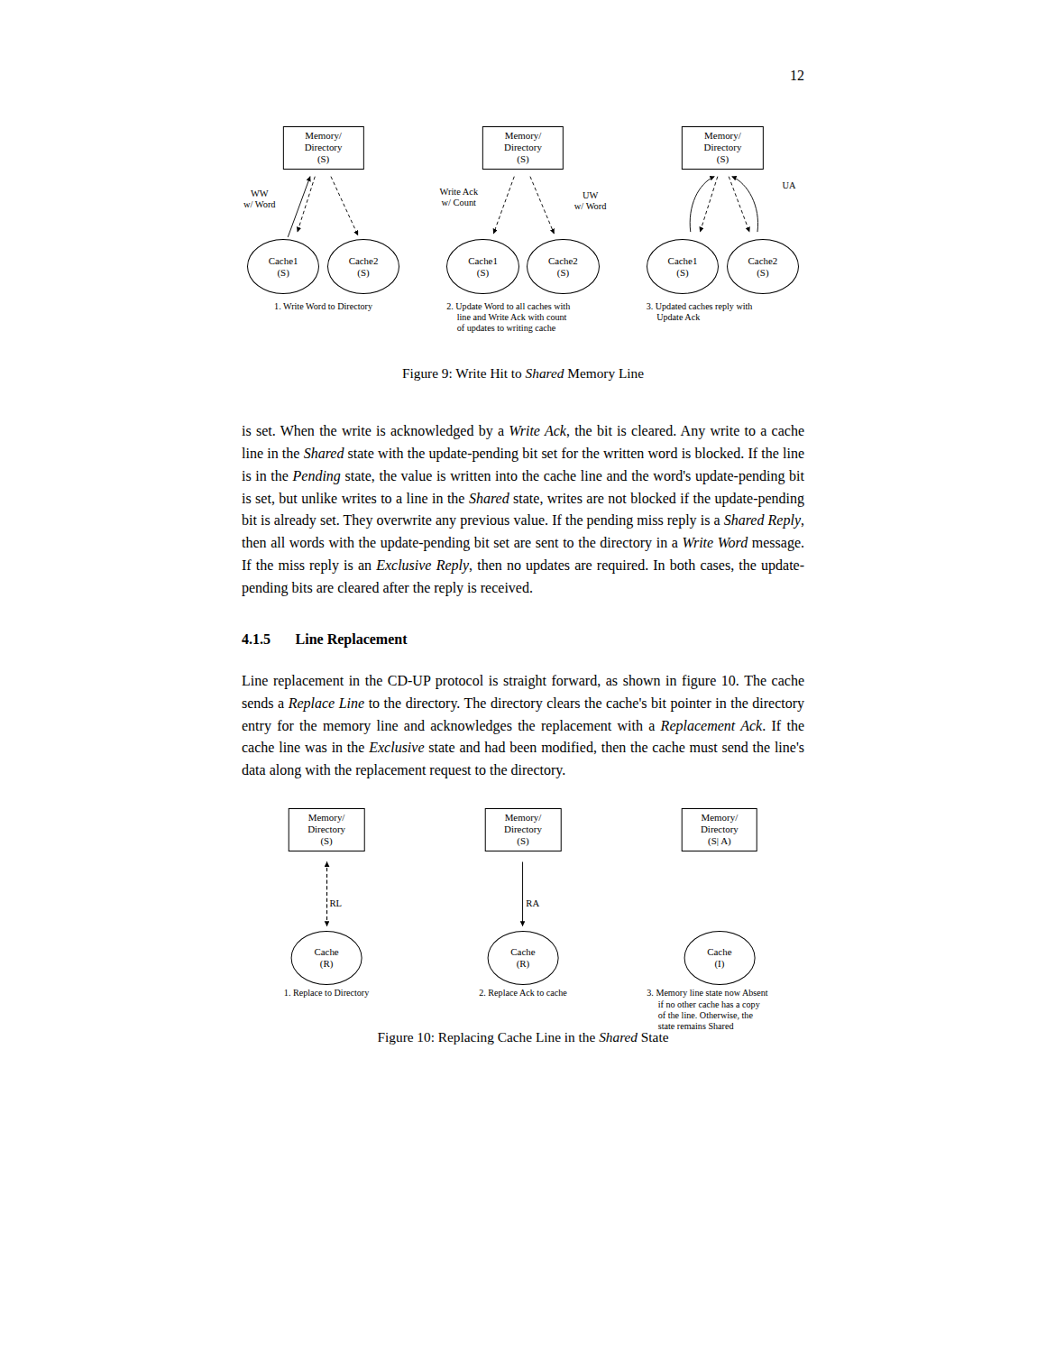12
Memory/
Directory
(S)
Cache1
(S)
Cache2
(S)
WW
w/ Word
1. Write Word to Directory
Memory/
Directory
(S)
Cache1
(S)
Cache2
(S)
Write Ack
w/ Count
UW
w/ Word
2. Update Word to all caches with line and Write Ack with count of updates to writing cache
Memory/
Directory
(S)
Cache1
(S)
Cache2
(S)
UA
3. Updated caches reply with Update Ack
Figure 9: Write Hit to Shared Memory Line
is set. When the write is acknowledged by a Write Ack, the bit is cleared. Any write to a cache line in the Shared state with the update-pending bit set for the written word is blocked. If the line is in the Pending state, the value is written into the cache line and the word's update-pending bit is set, but unlike writes to a line in the Shared state, writes are not blocked if the update-pending bit is already set. They overwrite any previous value. If the pending miss reply is a Shared Reply, then all words with the update-pending bit set are sent to the directory in a Write Word message. If the miss reply is an Exclusive Reply, then no updates are required. In both cases, the update-pending bits are cleared after the reply is received.
4.1.5 Line Replacement
Line replacement in the CD-UP protocol is straight forward, as shown in figure 10. The cache sends a Replace Line to the directory. The directory clears the cache's bit pointer in the directory entry for the memory line and acknowledges the replacement with a Replacement Ack. If the cache line was in the Exclusive state and had been modified, then the cache must send the line's data along with the replacement request to the directory.
Memory/
Directory
(S)
Cache
(R)
RL
1. Replace to Directory
Memory/
Directory
(S)
Cache
(R)
RA
2. Replace Ack to cache
Memory/
Directory
(S| A)
Cache
(I)
3. Memory line state now Absent if no other cache has a copy of the line. Otherwise, the state remains Shared
Figure 10: Replacing Cache Line in the Shared State